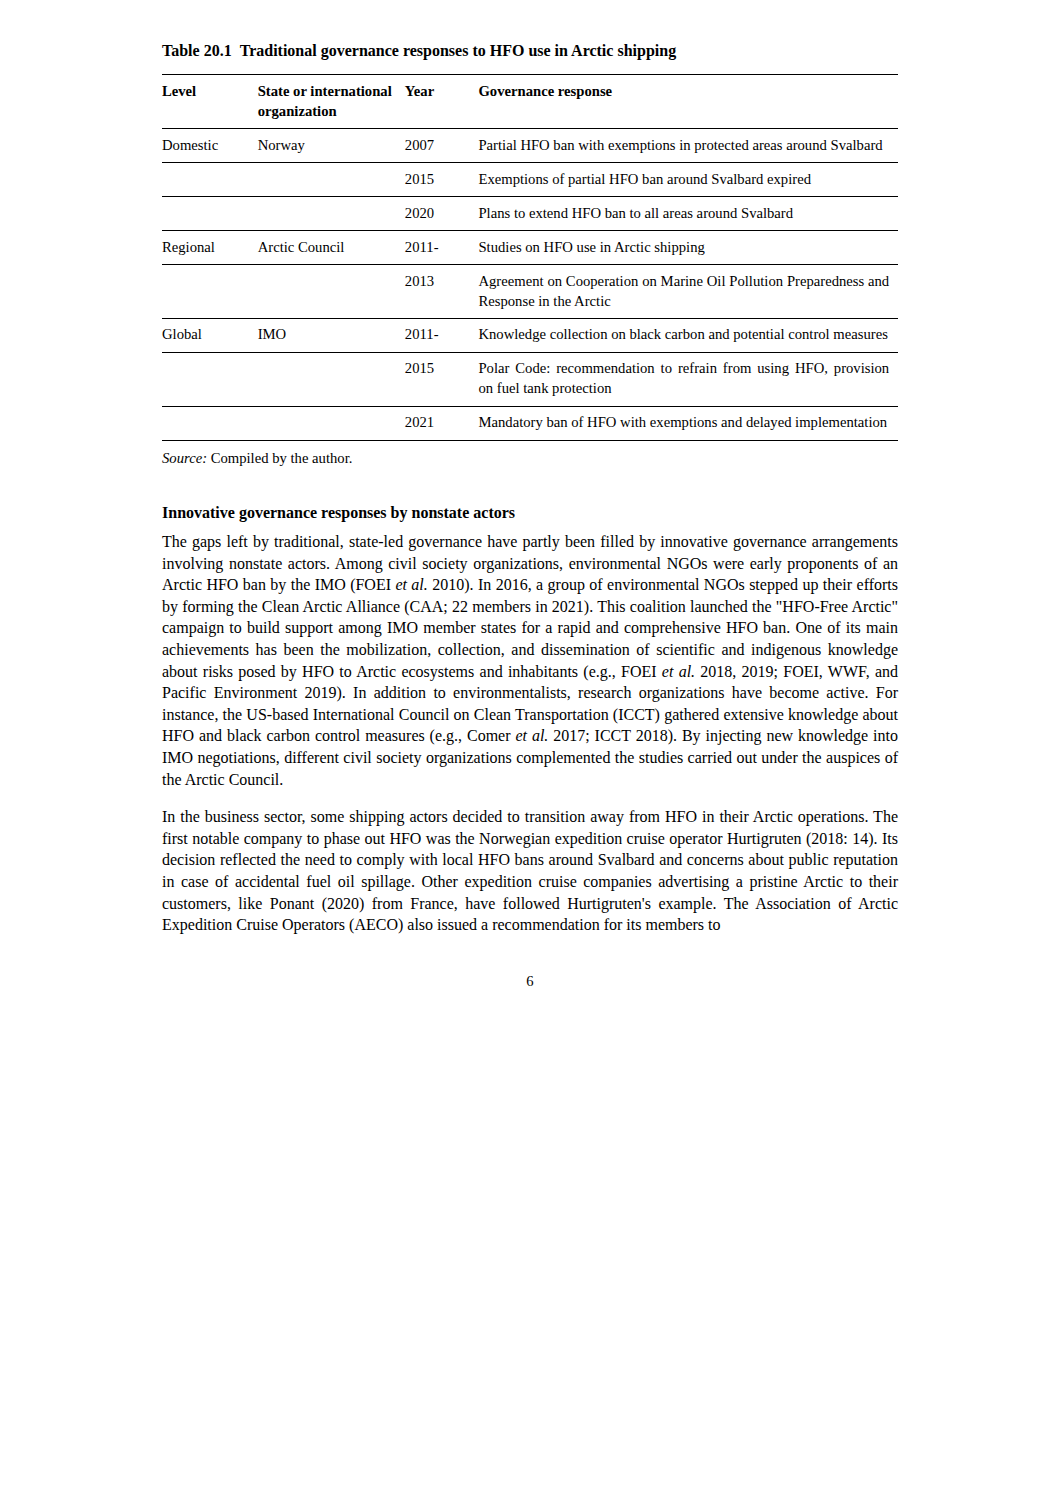Table 20.1 Traditional governance responses to HFO use in Arctic shipping
| Level | State or international organization | Year | Governance response |
| --- | --- | --- | --- |
| Domestic | Norway | 2007 | Partial HFO ban with exemptions in protected areas around Svalbard |
| | | 2015 | Exemptions of partial HFO ban around Svalbard expired |
| | | 2020 | Plans to extend HFO ban to all areas around Svalbard |
| Regional | Arctic Council | 2011- | Studies on HFO use in Arctic shipping |
| | | 2013 | Agreement on Cooperation on Marine Oil Pollution Preparedness and Response in the Arctic |
| Global | IMO | 2011- | Knowledge collection on black carbon and potential control measures |
| | | 2015 | Polar Code: recommendation to refrain from using HFO, provision on fuel tank protection |
| | | 2021 | Mandatory ban of HFO with exemptions and delayed implementation |
Source: Compiled by the author.
Innovative governance responses by nonstate actors
The gaps left by traditional, state-led governance have partly been filled by innovative governance arrangements involving nonstate actors. Among civil society organizations, environmental NGOs were early proponents of an Arctic HFO ban by the IMO (FOEI et al. 2010). In 2016, a group of environmental NGOs stepped up their efforts by forming the Clean Arctic Alliance (CAA; 22 members in 2021). This coalition launched the "HFO-Free Arctic" campaign to build support among IMO member states for a rapid and comprehensive HFO ban. One of its main achievements has been the mobilization, collection, and dissemination of scientific and indigenous knowledge about risks posed by HFO to Arctic ecosystems and inhabitants (e.g., FOEI et al. 2018, 2019; FOEI, WWF, and Pacific Environment 2019). In addition to environmentalists, research organizations have become active. For instance, the US-based International Council on Clean Transportation (ICCT) gathered extensive knowledge about HFO and black carbon control measures (e.g., Comer et al. 2017; ICCT 2018). By injecting new knowledge into IMO negotiations, different civil society organizations complemented the studies carried out under the auspices of the Arctic Council.
In the business sector, some shipping actors decided to transition away from HFO in their Arctic operations. The first notable company to phase out HFO was the Norwegian expedition cruise operator Hurtigruten (2018: 14). Its decision reflected the need to comply with local HFO bans around Svalbard and concerns about public reputation in case of accidental fuel oil spillage. Other expedition cruise companies advertising a pristine Arctic to their customers, like Ponant (2020) from France, have followed Hurtigruten's example. The Association of Arctic Expedition Cruise Operators (AECO) also issued a recommendation for its members to
6